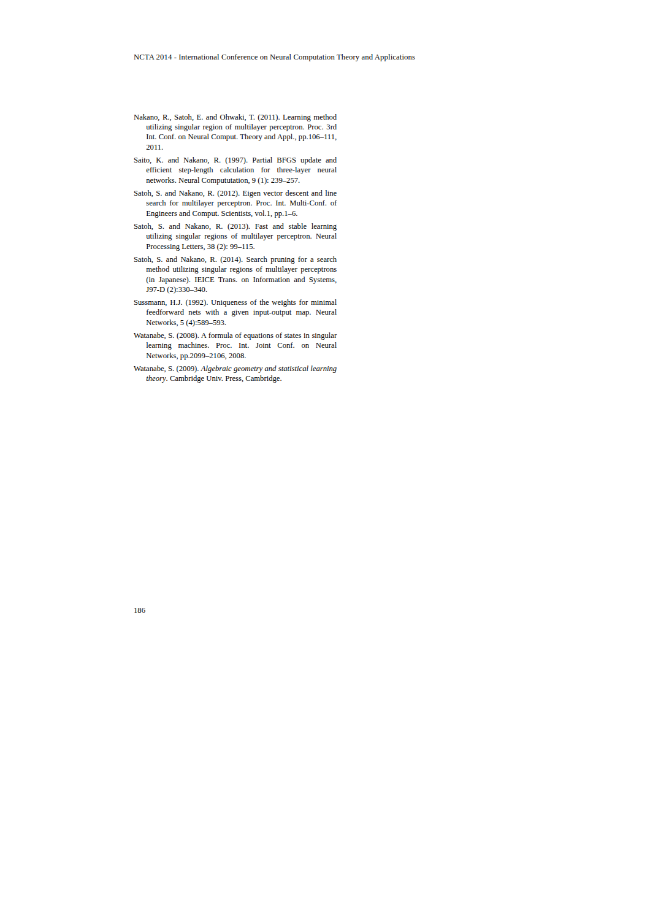NCTA 2014 - International Conference on Neural Computation Theory and Applications
Nakano, R., Satoh, E. and Ohwaki, T. (2011). Learning method utilizing singular region of multilayer perceptron. Proc. 3rd Int. Conf. on Neural Comput. Theory and Appl., pp.106–111, 2011.
Saito, K. and Nakano, R. (1997). Partial BFGS update and efficient step-length calculation for three-layer neural networks. Neural Compututation, 9 (1): 239–257.
Satoh, S. and Nakano, R. (2012). Eigen vector descent and line search for multilayer perceptron. Proc. Int. Multi-Conf. of Engineers and Comput. Scientists, vol.1, pp.1–6.
Satoh, S. and Nakano, R. (2013). Fast and stable learning utilizing singular regions of multilayer perceptron. Neural Processing Letters, 38 (2): 99–115.
Satoh, S. and Nakano, R. (2014). Search pruning for a search method utilizing singular regions of multilayer perceptrons (in Japanese). IEICE Trans. on Information and Systems, J97-D (2):330–340.
Sussmann, H.J. (1992). Uniqueness of the weights for minimal feedforward nets with a given input-output map. Neural Networks, 5 (4):589–593.
Watanabe, S. (2008). A formula of equations of states in singular learning machines. Proc. Int. Joint Conf. on Neural Networks, pp.2099–2106, 2008.
Watanabe, S. (2009). Algebraic geometry and statistical learning theory. Cambridge Univ. Press, Cambridge.
186